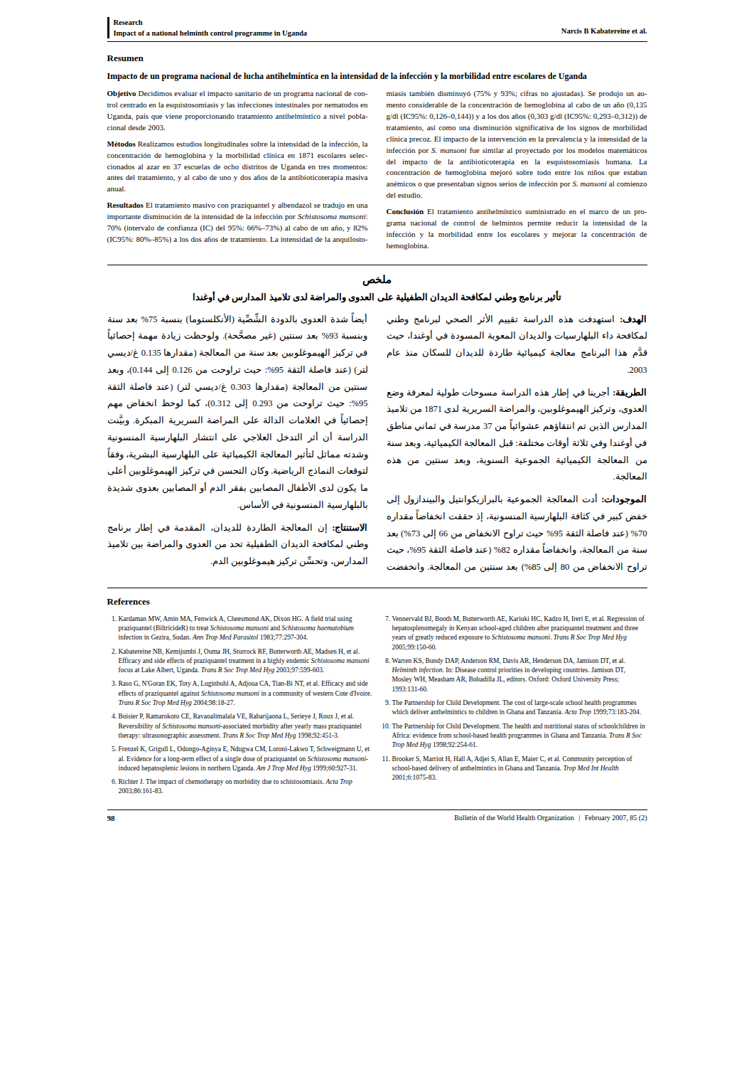Research Impact of a national helminth control programme in Uganda
Narcis B Kabatereine et al.
Resumen
Impacto de un programa nacional de lucha antihelmíntica en la intensidad de la infección y la morbilidad entre escolares de Uganda
Objetivo Decidimos evaluar el impacto sanitario de un programa nacional de control centrado en la esquistosomiasis y las infecciones intestinales por nematodos en Uganda, país que viene proporcionando tratamiento antihelmíntico a nivel poblacional desde 2003.
Métodos Realizamos estudios longitudinales sobre la intensidad de la infección, la concentración de hemoglobina y la morbilidad clínica en 1871 escolares seleccionados al azar en 37 escuelas de ocho distritos de Uganda en tres momentos: antes del tratamiento, y al cabo de uno y dos años de la antibioticoterapia masiva anual.
Resultados El tratamiento masivo con praziquantel y albendazol se tradujo en una importante disminución de la intensidad de la infección por Schistosoma mansoni: 70% (intervalo de confianza (IC) del 95%: 66%–73%) al cabo de un año, y 82% (IC95%: 80%–85%) a los dos años de tratamiento. La intensidad de la anquilostomiasis también disminuyó (75% y 93%; cifras no ajustadas). Se produjo un aumento considerable de la concentración de hemoglobina al cabo de un año (0,135 g/dl (IC95%: 0,126–0,144)) y a los dos años (0,303 g/dl (IC95%: 0,293–0,312)) de tratamiento, así como una disminución significativa de los signos de morbilidad clínica precoz. El impacto de la intervención en la prevalencia y la intensidad de la infección por S. mansoni fue similar al proyectado por los modelos matemáticos del impacto de la antibioticoterapia en la esquistosomiasis humana. La concentración de hemoglobina mejoró sobre todo entre los niños que estaban anémicos o que presentaban signos serios de infección por S. mansoni al comienzo del estudio.
Conclusión El tratamiento antihelmíntico suministrado en el marco de un programa nacional de control de helmintos permite reducir la intensidad de la infección y la morbilidad entre los escolares y mejorar la concentración de hemoglobina.
ملخص
تأثير برنامج وطني لمكافحة الديدان الطفيلية على العدوى والمراضة لدى تلاميذ المدارس في أوغندا
الهدف: استهدفت هذه الدراسة تقييم الأثر الصحي لبرنامج وطني لمكافحة داء البلهارسيات والديدان المعوية المسودة في أوغندا، حيث قدَّم هذا البرنامج معالجة كيميائية طاردة للديدان للسكان منذ عام 2003.
الطريقة: أجرينا في إطار هذه الدراسة مسوحات طولية لمعرفة وضع العدوى، وتركيز الهيموغلوبين، والمراضة السريرية لدى 1871 من تلاميذ المدارس الذين تم انتقاؤهم عشوائياً من 37 مدرسة في ثماني مناطق في أوغندا وفي ثلاثة أوقات مختلفة: قبل المعالجة الكيميائية، وبعد سنة من المعالجة الكيميائية الجموعية السنوية، وبعد سنتين من هذه المعالجة.
الموجودات: أدت المعالجة الجموعية بالبرازيكوانتيل والبيندازول إلى خفض كبير في كثافة البلهارسية المنسونية، إذ حققت انخفاضاً مقداره 70% (عند فاصلة الثقة 95% حيث تراوح الانخفاض من 66 إلى 73%) بعد سنة من المعالجة، وانخفاضاً مقداره 82% (عند فاصلة الثقة 95%، حيث تراوح الانخفاض من 80 إلى 85%) بعد سنتين من المعالجة. وانخفضت أيضاً شدة العدوى بالدودة الشِّصِّية (الأنكلستوما) بنسبة 75% بعد سنة وبنسبة 93% بعد سنتين (غير مصحَّحة). ولوحظت زيادة مهمة إحصائياً في تركيز الهيموغلوبين بعد سنة من المعالجة (مقدارها 0.135 غ/ديسي لتر) (عند فاصلة الثقة 95%: حيث تراوحت من 0.126 إلى 0.144)، وبعد سنتين من المعالجة (مقدارها 0.303 غ/ديسي لتر) (عند فاصلة الثقة 95%: حيث تراوحت من 0.293 إلى 0.312)، كما لوحظ انخفاض مهم إحصائياً في العلامات الدالة على المراضة السريرية المبكرة. وبيَّنت الدراسة أن أثر التدخل العلاجي على انتشار البلهارسية المنسونية وشدته مماثل لتأثير المعالجة الكيميائية على البلهارسية البشرية، وفقاً لتوقعات النماذج الرياضية. وكان التحسن في تركيز الهيموغلوبين أعلى ما يكون لدى الأطفال المصابين بفقر الدم أو المصابين بعدوى شديدة بالبلهارسية المنسونية في الأساس.
الاستنتاج: إن المعالجة الطاردة للديدان، المقدمة في إطار برنامج وطني لمكافحة الديدان الطفيلية تحد من العدوى والمراضة بين تلاميذ المدارس، وتحسِّن تركيز هيموغلوبين الدم.
References
Kardaman MW, Amin MA, Fenwick A, Cheesmond AK, Dixon HG. A field trial using praziquantel (BiltricideR) to treat Schistosoma mansoni and Schistosoma haematobium infection in Gezira, Sudan. Ann Trop Med Parasitol 1983;77:297-304.
Kabatereine NB, Kemijumbi J, Ouma JH, Sturrock RF, Butterworth AE, Madsen H, et al. Efficacy and side effects of praziquantel treatment in a highly endemic Schistosoma mansoni focus at Lake Albert, Uganda. Trans R Soc Trop Med Hyg 2003;97:599-603.
Raso G, N'Goran EK, Toty A, Luginbuhl A, Adjoua CA, Tian-Bi NT, et al. Efficacy and side effects of praziquantel against Schistosoma mansoni in a community of western Cote d'Ivoire. Trans R Soc Trop Med Hyg 2004;98:18-27.
Boisier P, Ramarokoto CE, Ravaoalimalala VE, Rabarijaona L, Serieye J, Roux J, et al. Reversibility of Schistosoma mansoni-associated morbidity after yearly mass praziquantel therapy: ultrasonographic assessment. Trans R Soc Trop Med Hyg 1998;92:451-3.
Frenzel K, Grigull L, Odongo-Aginya E, Ndugwa CM, Loroni-Lakwo T, Schweigmann U, et al. Evidence for a long-term effect of a single dose of praziquantel on Schistosoma mansoni-induced hepatosplenic lesions in northern Uganda. Am J Trop Med Hyg 1999;60:927-31.
Richter J. The impact of chemotherapy on morbidity due to schistosomiasis. Acta Trop 2003;86:161-83.
Vennervald BJ, Booth M, Butterworth AE, Kariuki HC, Kadzo H, Ireri E, et al. Regression of hepatosplenomegaly in Kenyan school-aged children after praziquantel treatment and three years of greatly reduced exposure to Schistosoma mansoni. Trans R Soc Trop Med Hyg 2005;99:150-60.
Warren KS, Bundy DAP, Anderson RM, Davis AR, Henderson DA, Jamison DT, et al. Helminth infection. In: Disease control priorities in developing countries. Jamison DT, Mosley WH, Measham AR, Bobadilla JL, editors. Oxford: Oxford University Press; 1993:131-60.
The Partnership for Child Development. The cost of large-scale school health programmes which deliver anthelmintics to children in Ghana and Tanzania. Acta Trop 1999;73:183-204.
The Partnership for Child Development. The health and nutritional status of schoolchildren in Africa: evidence from school-based health programmes in Ghana and Tanzania. Trans R Soc Trop Med Hyg 1998;92:254-61.
Brooker S, Marriot H, Hall A, Adjei S, Allan E, Maier C, et al. Community perception of school-based delivery of anthelmintics in Ghana and Tanzania. Trop Med Int Health 2001;6:1075-83.
98
Bulletin of the World Health Organization | February 2007, 85 (2)